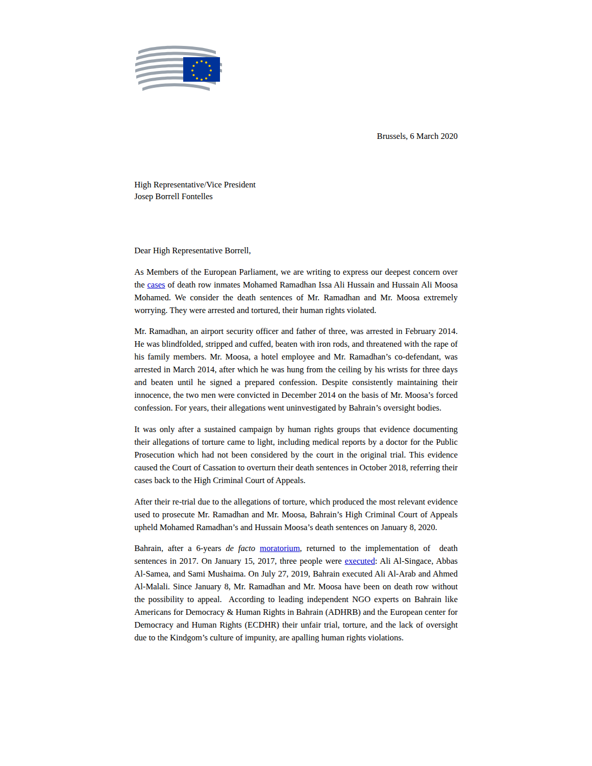Brussels, 6 March 2020
High Representative/Vice President
Josep Borrell Fontelles
Dear High Representative Borrell,
As Members of the European Parliament, we are writing to express our deepest concern over the cases of death row inmates Mohamed Ramadhan Issa Ali Hussain and Hussain Ali Moosa Mohamed. We consider the death sentences of Mr. Ramadhan and Mr. Moosa extremely worrying. They were arrested and tortured, their human rights violated.
Mr. Ramadhan, an airport security officer and father of three, was arrested in February 2014. He was blindfolded, stripped and cuffed, beaten with iron rods, and threatened with the rape of his family members. Mr. Moosa, a hotel employee and Mr. Ramadhan’s co-defendant, was arrested in March 2014, after which he was hung from the ceiling by his wrists for three days and beaten until he signed a prepared confession. Despite consistently maintaining their innocence, the two men were convicted in December 2014 on the basis of Mr. Moosa’s forced confession. For years, their allegations went uninvestigated by Bahrain’s oversight bodies.
It was only after a sustained campaign by human rights groups that evidence documenting their allegations of torture came to light, including medical reports by a doctor for the Public Prosecution which had not been considered by the court in the original trial. This evidence caused the Court of Cassation to overturn their death sentences in October 2018, referring their cases back to the High Criminal Court of Appeals.
After their re-trial due to the allegations of torture, which produced the most relevant evidence used to prosecute Mr. Ramadhan and Mr. Moosa, Bahrain’s High Criminal Court of Appeals upheld Mohamed Ramadhan’s and Hussain Moosa’s death sentences on January 8, 2020.
Bahrain, after a 6-years de facto moratorium, returned to the implementation of death sentences in 2017. On January 15, 2017, three people were executed: Ali Al-Singace, Abbas Al-Samea, and Sami Mushaima. On July 27, 2019, Bahrain executed Ali Al-Arab and Ahmed Al-Malali. Since January 8, Mr. Ramadhan and Mr. Moosa have been on death row without the possibility to appeal. According to leading independent NGO experts on Bahrain like Americans for Democracy & Human Rights in Bahrain (ADHRB) and the European center for Democracy and Human Rights (ECDHR) their unfair trial, torture, and the lack of oversight due to the Kindgom’s culture of impunity, are apalling human rights violations.